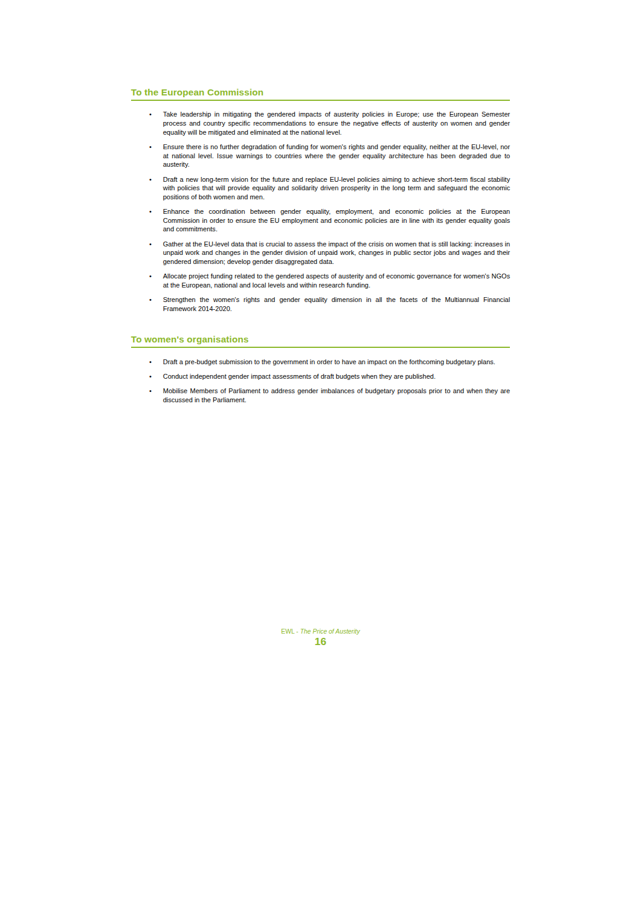To the European Commission
Take leadership in mitigating the gendered impacts of austerity policies in Europe; use the European Semester process and country specific recommendations to ensure the negative effects of austerity on women and gender equality will be mitigated and eliminated at the national level.
Ensure there is no further degradation of funding for women's rights and gender equality, neither at the EU-level, nor at national level. Issue warnings to countries where the gender equality architecture has been degraded due to austerity.
Draft a new long-term vision for the future and replace EU-level policies aiming to achieve short-term fiscal stability with policies that will provide equality and solidarity driven prosperity in the long term and safeguard the economic positions of both women and men.
Enhance the coordination between gender equality, employment, and economic policies at the European Commission in order to ensure the EU employment and economic policies are in line with its gender equality goals and commitments.
Gather at the EU-level data that is crucial to assess the impact of the crisis on women that is still lacking: increases in unpaid work and changes in the gender division of unpaid work, changes in public sector jobs and wages and their gendered dimension; develop gender disaggregated data.
Allocate project funding related to the gendered aspects of austerity and of economic governance for women's NGOs at the European, national and local levels and within research funding.
Strengthen the women's rights and gender equality dimension in all the facets of the Multiannual Financial Framework 2014-2020.
To women's organisations
Draft a pre-budget submission to the government in order to have an impact on the forthcoming budgetary plans.
Conduct independent gender impact assessments of draft budgets when they are published.
Mobilise Members of Parliament to address gender imbalances of budgetary proposals prior to and when they are discussed in the Parliament.
EWL - The Price of Austerity
16